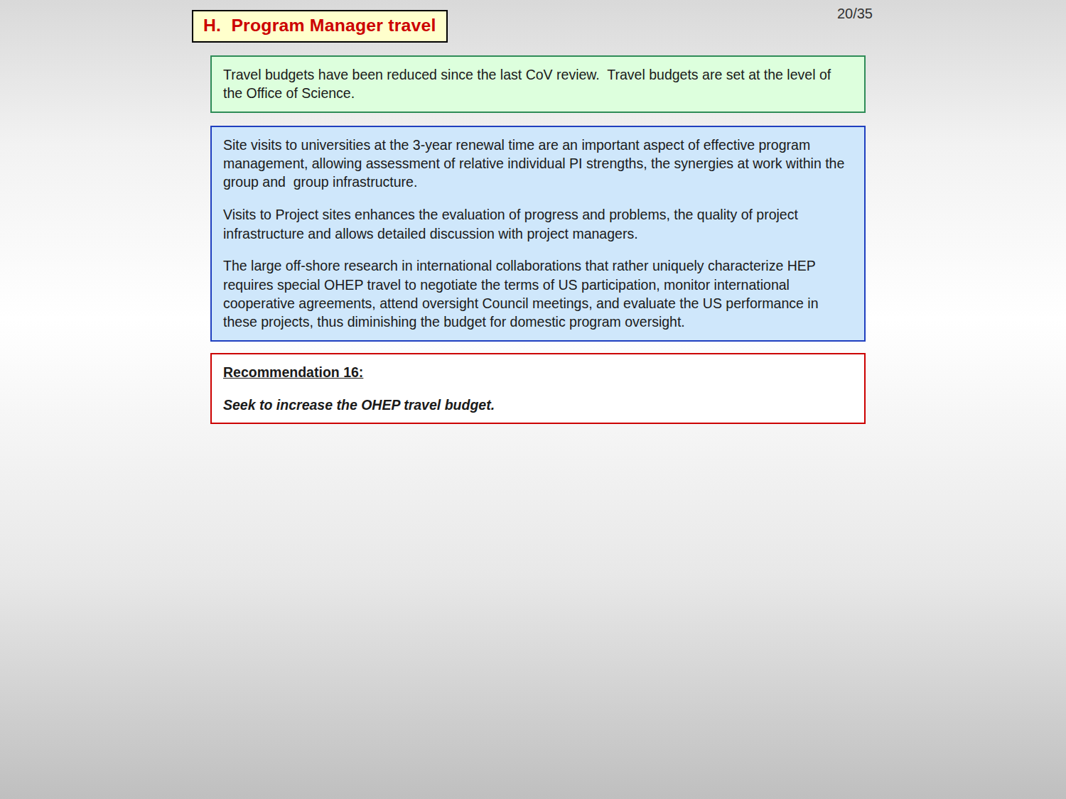20/35
H. Program Manager travel
Travel budgets have been reduced since the last CoV review. Travel budgets are set at the level of the Office of Science.
Site visits to universities at the 3-year renewal time are an important aspect of effective program management, allowing assessment of relative individual PI strengths, the synergies at work within the group and group infrastructure.
Visits to Project sites enhances the evaluation of progress and problems, the quality of project infrastructure and allows detailed discussion with project managers.
The large off-shore research in international collaborations that rather uniquely characterize HEP requires special OHEP travel to negotiate the terms of US participation, monitor international cooperative agreements, attend oversight Council meetings, and evaluate the US performance in these projects, thus diminishing the budget for domestic program oversight.
Recommendation 16:
Seek to increase the OHEP travel budget.